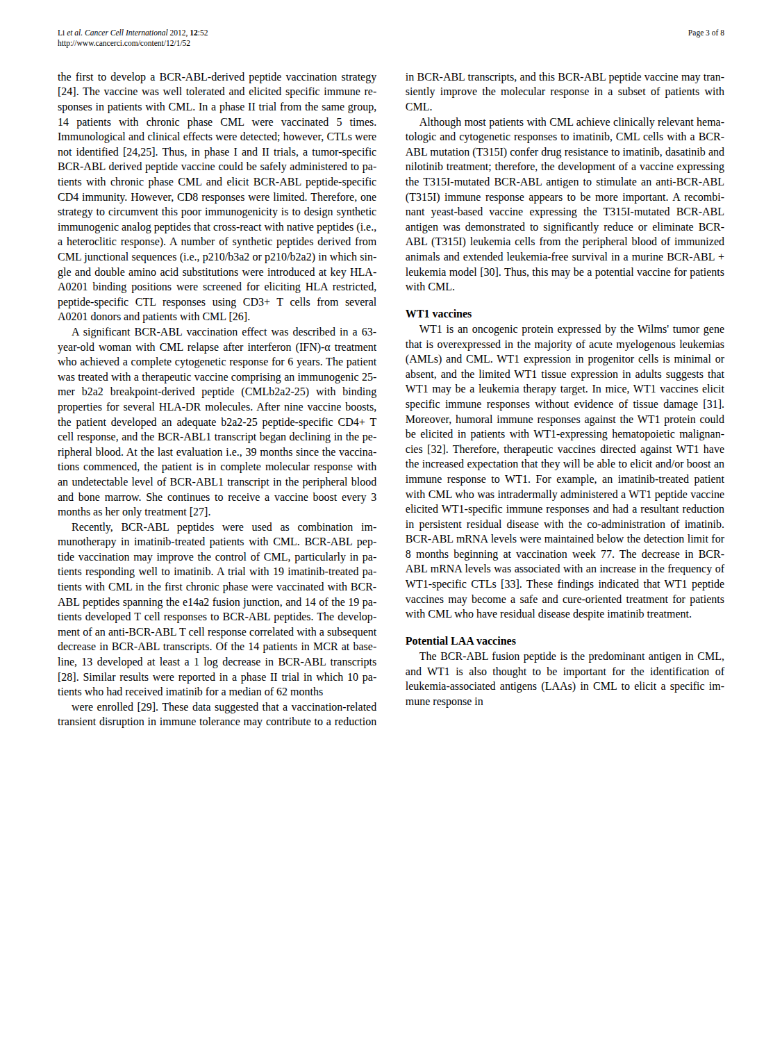Li et al. Cancer Cell International 2012, 12:52
http://www.cancerci.com/content/12/1/52
Page 3 of 8
the first to develop a BCR-ABL-derived peptide vaccination strategy [24]. The vaccine was well tolerated and elicited specific immune responses in patients with CML. In a phase II trial from the same group, 14 patients with chronic phase CML were vaccinated 5 times. Immunological and clinical effects were detected; however, CTLs were not identified [24,25]. Thus, in phase I and II trials, a tumor-specific BCR-ABL derived peptide vaccine could be safely administered to patients with chronic phase CML and elicit BCR-ABL peptide-specific CD4 immunity. However, CD8 responses were limited. Therefore, one strategy to circumvent this poor immunogenicity is to design synthetic immunogenic analog peptides that cross-react with native peptides (i.e., a heteroclitic response). A number of synthetic peptides derived from CML junctional sequences (i.e., p210/b3a2 or p210/b2a2) in which single and double amino acid substitutions were introduced at key HLA-A0201 binding positions were screened for eliciting HLA restricted, peptide-specific CTL responses using CD3+ T cells from several A0201 donors and patients with CML [26].
A significant BCR-ABL vaccination effect was described in a 63-year-old woman with CML relapse after interferon (IFN)-α treatment who achieved a complete cytogenetic response for 6 years. The patient was treated with a therapeutic vaccine comprising an immunogenic 25-mer b2a2 breakpoint-derived peptide (CMLb2a2-25) with binding properties for several HLA-DR molecules. After nine vaccine boosts, the patient developed an adequate b2a2-25 peptide-specific CD4+ T cell response, and the BCR-ABL1 transcript began declining in the peripheral blood. At the last evaluation i.e., 39 months since the vaccinations commenced, the patient is in complete molecular response with an undetectable level of BCR-ABL1 transcript in the peripheral blood and bone marrow. She continues to receive a vaccine boost every 3 months as her only treatment [27].
Recently, BCR-ABL peptides were used as combination immunotherapy in imatinib-treated patients with CML. BCR-ABL peptide vaccination may improve the control of CML, particularly in patients responding well to imatinib. A trial with 19 imatinib-treated patients with CML in the first chronic phase were vaccinated with BCR-ABL peptides spanning the e14a2 fusion junction, and 14 of the 19 patients developed T cell responses to BCR-ABL peptides. The development of an anti-BCR-ABL T cell response correlated with a subsequent decrease in BCR-ABL transcripts. Of the 14 patients in MCR at baseline, 13 developed at least a 1 log decrease in BCR-ABL transcripts [28]. Similar results were reported in a phase II trial in which 10 patients who had received imatinib for a median of 62 months
were enrolled [29]. These data suggested that a vaccination-related transient disruption in immune tolerance may contribute to a reduction in BCR-ABL transcripts, and this BCR-ABL peptide vaccine may transiently improve the molecular response in a subset of patients with CML.
Although most patients with CML achieve clinically relevant hematologic and cytogenetic responses to imatinib, CML cells with a BCR-ABL mutation (T315I) confer drug resistance to imatinib, dasatinib and nilotinib treatment; therefore, the development of a vaccine expressing the T315I-mutated BCR-ABL antigen to stimulate an anti-BCR-ABL (T315I) immune response appears to be more important. A recombinant yeast-based vaccine expressing the T315I-mutated BCR-ABL antigen was demonstrated to significantly reduce or eliminate BCR-ABL (T315I) leukemia cells from the peripheral blood of immunized animals and extended leukemia-free survival in a murine BCR-ABL + leukemia model [30]. Thus, this may be a potential vaccine for patients with CML.
WT1 vaccines
WT1 is an oncogenic protein expressed by the Wilms' tumor gene that is overexpressed in the majority of acute myelogenous leukemias (AMLs) and CML. WT1 expression in progenitor cells is minimal or absent, and the limited WT1 tissue expression in adults suggests that WT1 may be a leukemia therapy target. In mice, WT1 vaccines elicit specific immune responses without evidence of tissue damage [31]. Moreover, humoral immune responses against the WT1 protein could be elicited in patients with WT1-expressing hematopoietic malignancies [32]. Therefore, therapeutic vaccines directed against WT1 have the increased expectation that they will be able to elicit and/or boost an immune response to WT1. For example, an imatinib-treated patient with CML who was intradermally administered a WT1 peptide vaccine elicited WT1-specific immune responses and had a resultant reduction in persistent residual disease with the co-administration of imatinib. BCR-ABL mRNA levels were maintained below the detection limit for 8 months beginning at vaccination week 77. The decrease in BCR-ABL mRNA levels was associated with an increase in the frequency of WT1-specific CTLs [33]. These findings indicated that WT1 peptide vaccines may become a safe and cure-oriented treatment for patients with CML who have residual disease despite imatinib treatment.
Potential LAA vaccines
The BCR-ABL fusion peptide is the predominant antigen in CML, and WT1 is also thought to be important for the identification of leukemia-associated antigens (LAAs) in CML to elicit a specific immune response in